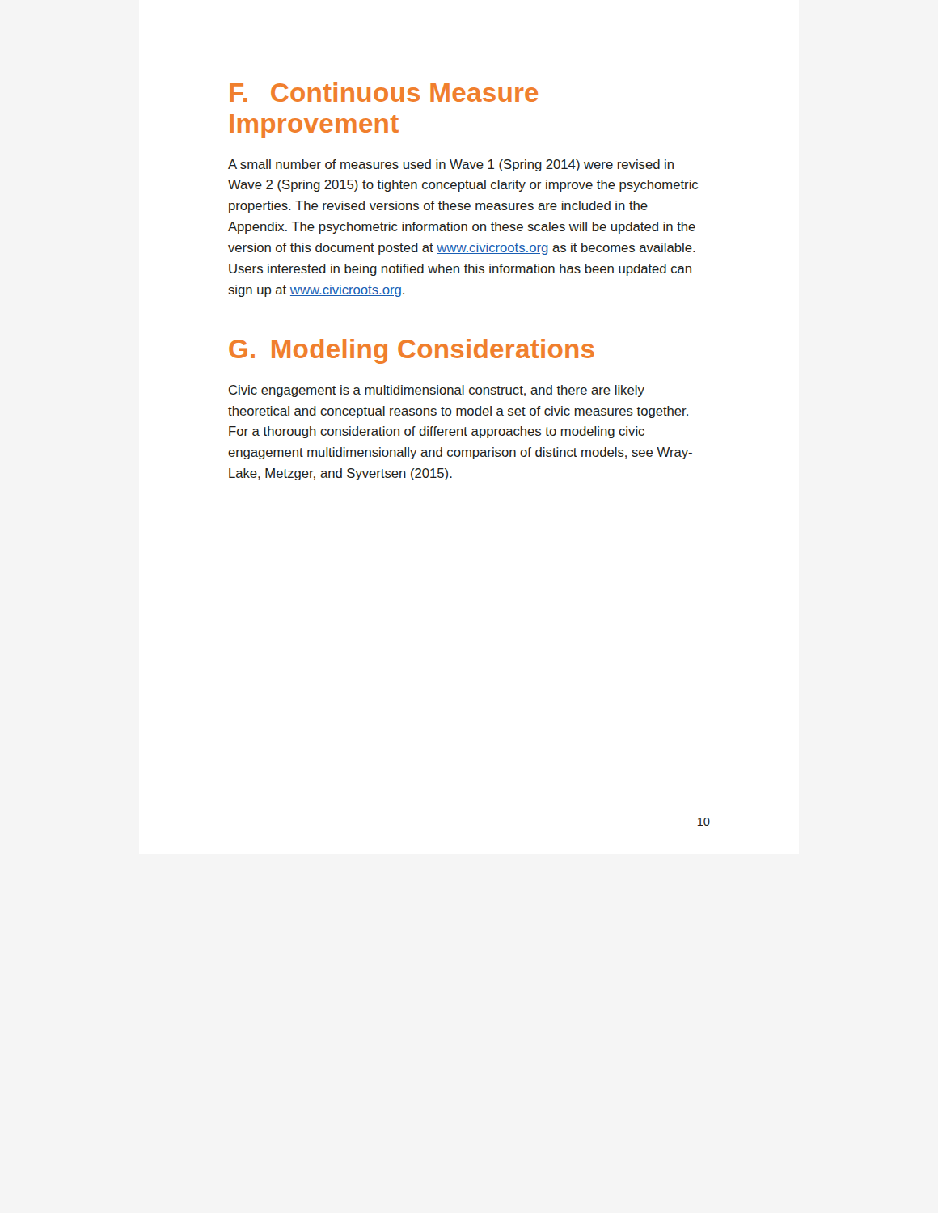F. Continuous Measure Improvement
A small number of measures used in Wave 1 (Spring 2014) were revised in Wave 2 (Spring 2015) to tighten conceptual clarity or improve the psychometric properties. The revised versions of these measures are included in the Appendix. The psychometric information on these scales will be updated in the version of this document posted at www.civicroots.org as it becomes available. Users interested in being notified when this information has been updated can sign up at www.civicroots.org.
G. Modeling Considerations
Civic engagement is a multidimensional construct, and there are likely theoretical and conceptual reasons to model a set of civic measures together. For a thorough consideration of different approaches to modeling civic engagement multidimensionally and comparison of distinct models, see Wray-Lake, Metzger, and Syvertsen (2015).
10